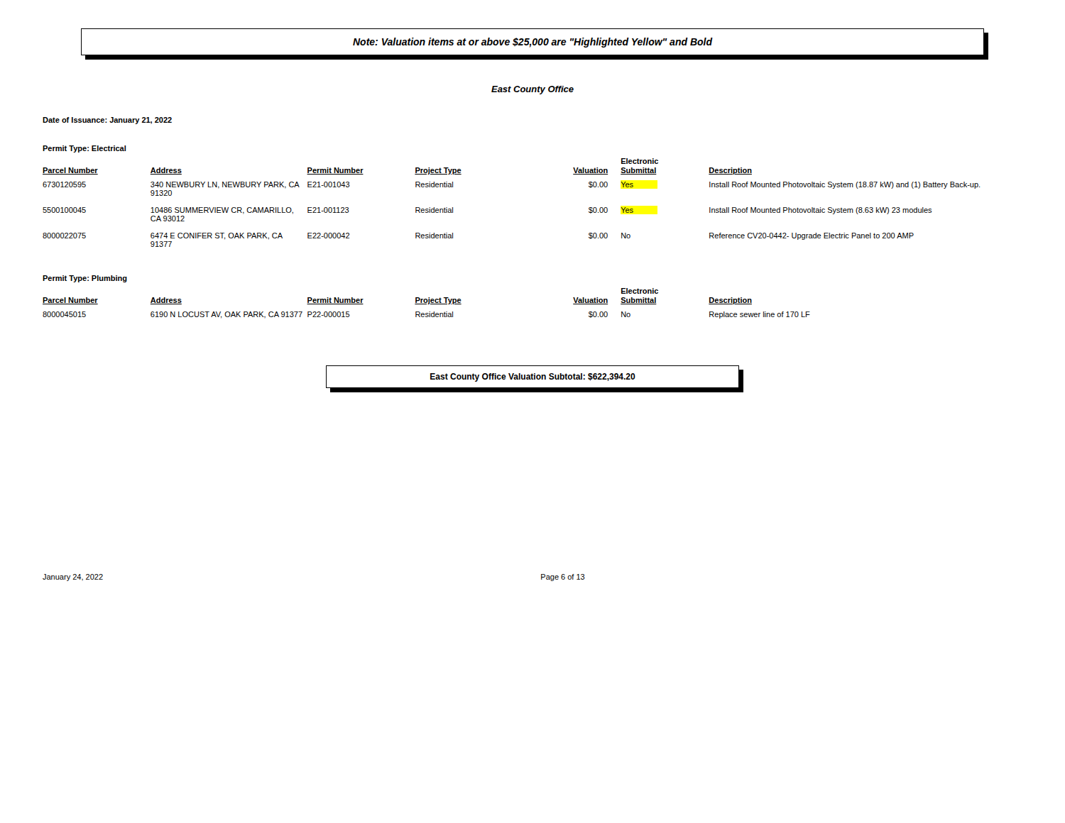Note: Valuation items at or above $25,000 are "Highlighted Yellow" and Bold
East County Office
Date of Issuance: January 21, 2022
Permit Type: Electrical
| Parcel Number | Address | Permit Number | Project Type | Valuation | Electronic Submittal | Description |
| --- | --- | --- | --- | --- | --- | --- |
| 6730120595 | 340 NEWBURY LN, NEWBURY PARK, CA 91320 | E21-001043 | Residential | $0.00 | Yes | Install Roof Mounted Photovoltaic System (18.87 kW) and (1) Battery Back-up. |
| 5500100045 | 10486 SUMMERVIEW CR, CAMARILLO, CA 93012 | E21-001123 | Residential | $0.00 | Yes | Install Roof Mounted Photovoltaic System (8.63 kW) 23 modules |
| 8000022075 | 6474 E CONIFER ST, OAK PARK, CA 91377 | E22-000042 | Residential | $0.00 | No | Reference CV20-0442- Upgrade Electric Panel to 200 AMP |
Permit Type: Plumbing
| Parcel Number | Address | Permit Number | Project Type | Valuation | Electronic Submittal | Description |
| --- | --- | --- | --- | --- | --- | --- |
| 8000045015 | 6190 N LOCUST AV, OAK PARK, CA 91377 | P22-000015 | Residential | $0.00 | No | Replace sewer line of 170 LF |
East County Office Valuation Subtotal: $622,394.20
January 24, 2022
Page 6 of 13